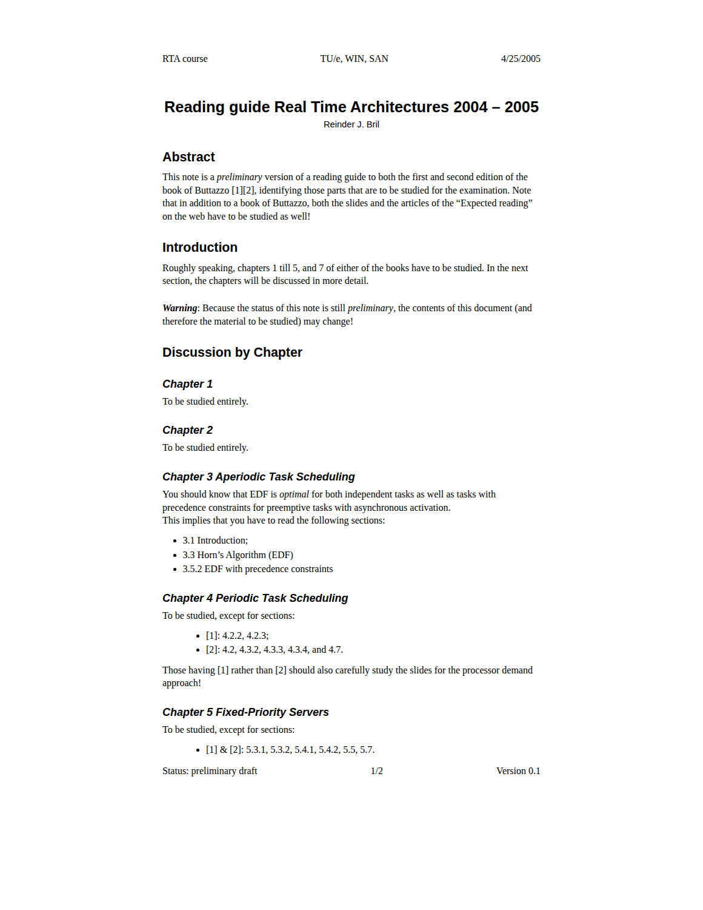RTA course TU/e, WIN, SAN 4/25/2005
Reading guide Real Time Architectures 2004 – 2005
Reinder J. Bril
Abstract
This note is a preliminary version of a reading guide to both the first and second edition of the book of Buttazzo [1][2], identifying those parts that are to be studied for the examination. Note that in addition to a book of Buttazzo, both the slides and the articles of the “Expected reading” on the web have to be studied as well!
Introduction
Roughly speaking, chapters 1 till 5, and 7 of either of the books have to be studied. In the next section, the chapters will be discussed in more detail.
Warning: Because the status of this note is still preliminary, the contents of this document (and therefore the material to be studied) may change!
Discussion by Chapter
Chapter 1
To be studied entirely.
Chapter 2
To be studied entirely.
Chapter 3 Aperiodic Task Scheduling
You should know that EDF is optimal for both independent tasks as well as tasks with precedence constraints for preemptive tasks with asynchronous activation.
This implies that you have to read the following sections:
3.1 Introduction;
3.3 Horn’s Algorithm (EDF)
3.5.2 EDF with precedence constraints
Chapter 4 Periodic Task Scheduling
To be studied, except for sections:
[1]: 4.2.2, 4.2.3;
[2]: 4.2, 4.3.2, 4.3.3, 4.3.4, and 4.7.
Those having [1] rather than [2] should also carefully study the slides for the processor demand approach!
Chapter 5 Fixed-Priority Servers
To be studied, except for sections:
[1] & [2]: 5.3.1, 5.3.2, 5.4.1, 5.4.2, 5.5, 5.7.
Status: preliminary draft 1/2 Version 0.1